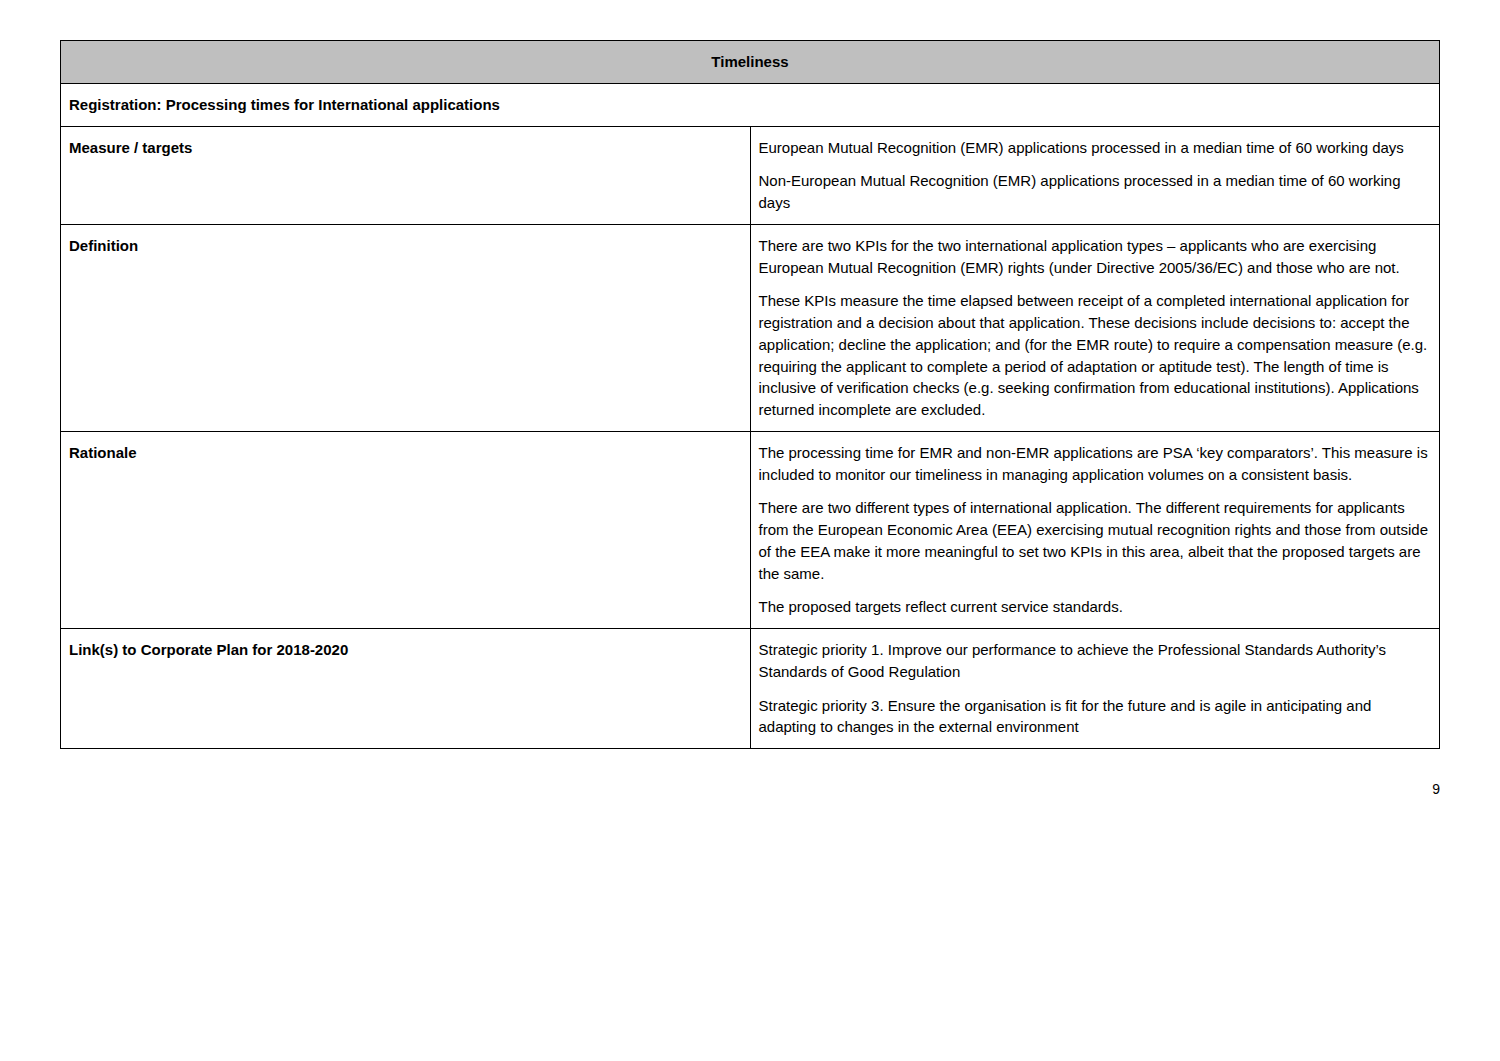| Timeliness |
| --- |
| Registration: Processing times for International applications |
| Measure / targets | European Mutual Recognition (EMR) applications processed in a median time of 60 working days Non-European Mutual Recognition (EMR) applications processed in a median time of 60 working days |
| Definition | There are two KPIs for the two international application types – applicants who are exercising European Mutual Recognition (EMR) rights (under Directive 2005/36/EC) and those who are not. These KPIs measure the time elapsed between receipt of a completed international application for registration and a decision about that application. These decisions include decisions to: accept the application; decline the application; and (for the EMR route) to require a compensation measure (e.g. requiring the applicant to complete a period of adaptation or aptitude test). The length of time is inclusive of verification checks (e.g. seeking confirmation from educational institutions). Applications returned incomplete are excluded. |
| Rationale | The processing time for EMR and non-EMR applications are PSA ‘key comparators’. This measure is included to monitor our timeliness in managing application volumes on a consistent basis. There are two different types of international application. The different requirements for applicants from the European Economic Area (EEA) exercising mutual recognition rights and those from outside of the EEA make it more meaningful to set two KPIs in this area, albeit that the proposed targets are the same. The proposed targets reflect current service standards. |
| Link(s) to Corporate Plan for 2018-2020 | Strategic priority 1. Improve our performance to achieve the Professional Standards Authority’s Standards of Good Regulation Strategic priority 3. Ensure the organisation is fit for the future and is agile in anticipating and adapting to changes in the external environment |
9